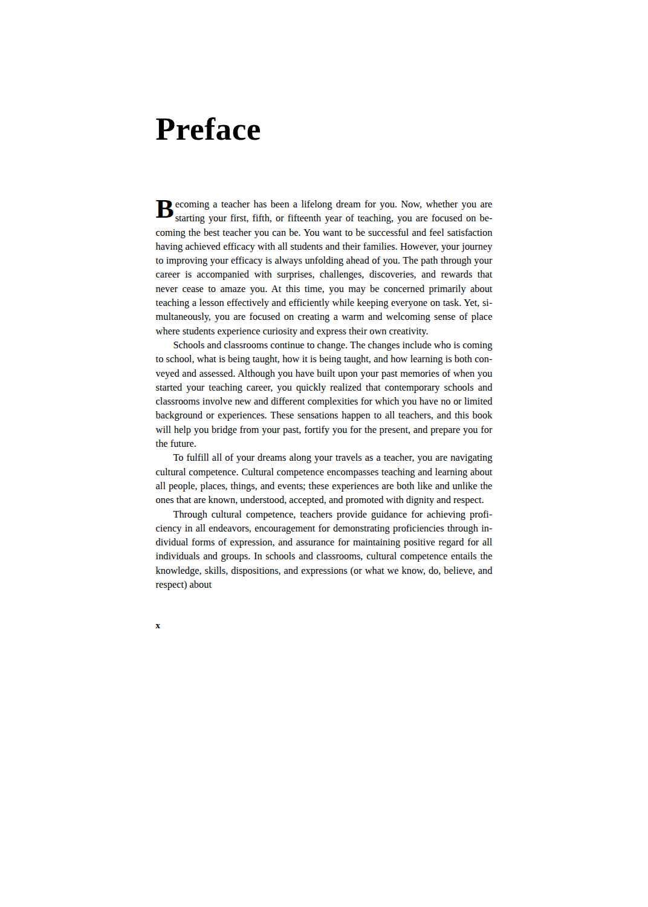Preface
Becoming a teacher has been a lifelong dream for you. Now, whether you are starting your first, fifth, or fifteenth year of teaching, you are focused on becoming the best teacher you can be. You want to be successful and feel satisfaction having achieved efficacy with all students and their families. However, your journey to improving your efficacy is always unfolding ahead of you. The path through your career is accompanied with surprises, challenges, discoveries, and rewards that never cease to amaze you. At this time, you may be concerned primarily about teaching a lesson effectively and efficiently while keeping everyone on task. Yet, simultaneously, you are focused on creating a warm and welcoming sense of place where students experience curiosity and express their own creativity.
Schools and classrooms continue to change. The changes include who is coming to school, what is being taught, how it is being taught, and how learning is both conveyed and assessed. Although you have built upon your past memories of when you started your teaching career, you quickly realized that contemporary schools and classrooms involve new and different complexities for which you have no or limited background or experiences. These sensations happen to all teachers, and this book will help you bridge from your past, fortify you for the present, and prepare you for the future.
To fulfill all of your dreams along your travels as a teacher, you are navigating cultural competence. Cultural competence encompasses teaching and learning about all people, places, things, and events; these experiences are both like and unlike the ones that are known, understood, accepted, and promoted with dignity and respect.
Through cultural competence, teachers provide guidance for achieving proficiency in all endeavors, encouragement for demonstrating proficiencies through individual forms of expression, and assurance for maintaining positive regard for all individuals and groups. In schools and classrooms, cultural competence entails the knowledge, skills, dispositions, and expressions (or what we know, do, believe, and respect) about
x